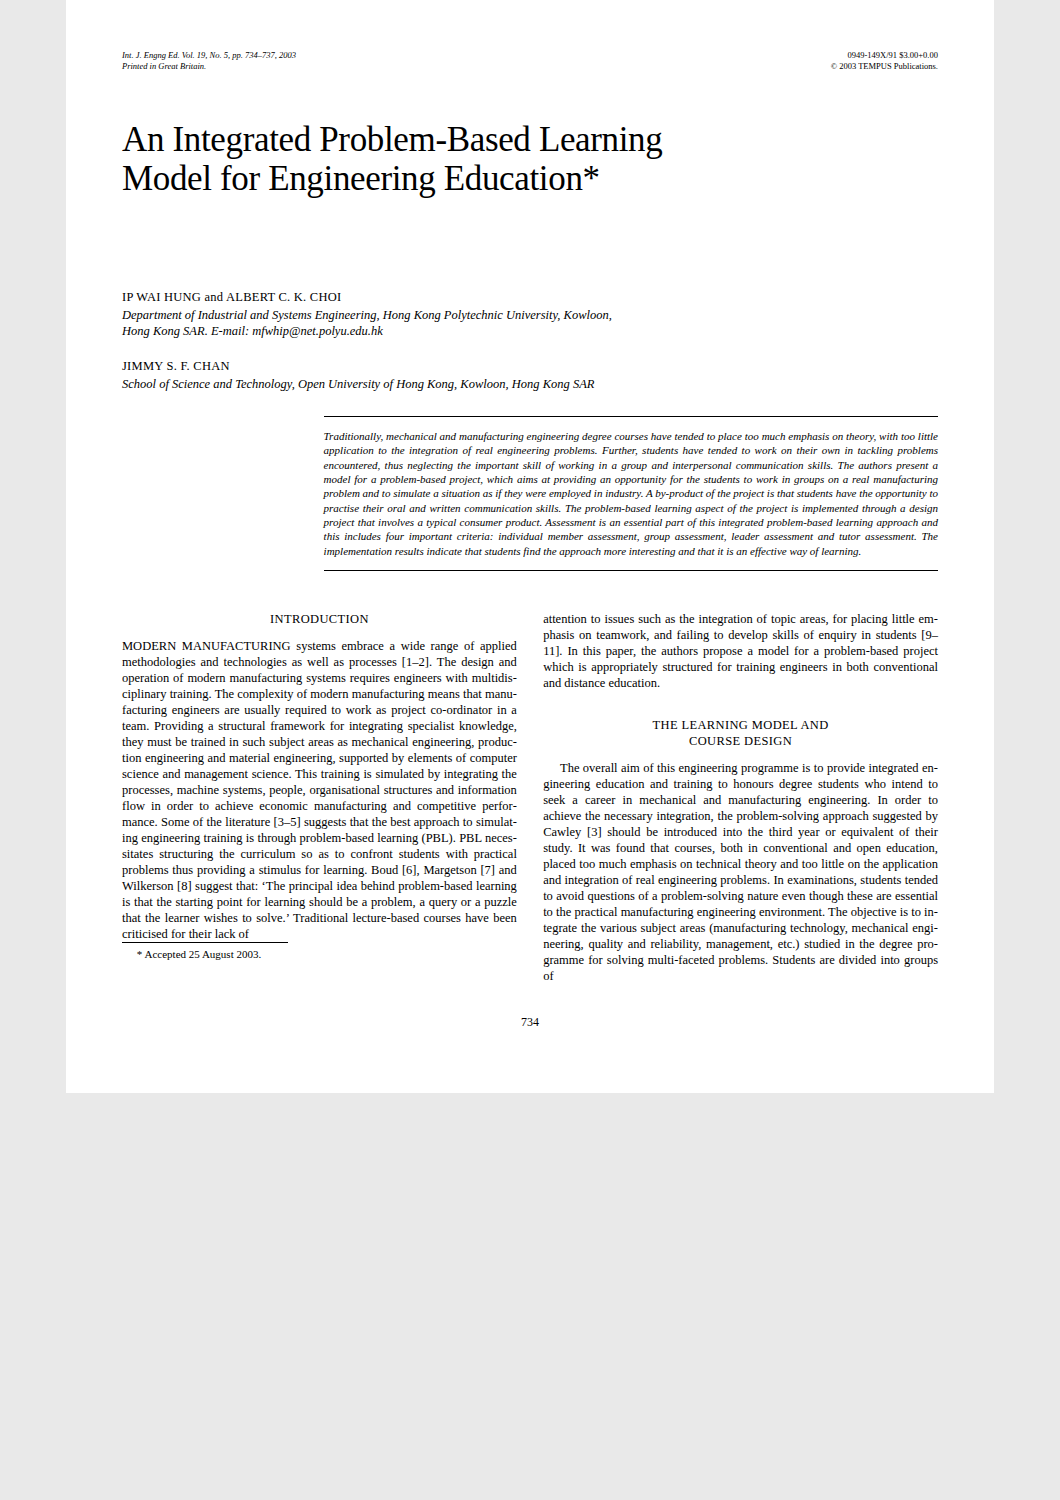Int. J. Engng Ed. Vol. 19, No. 5, pp. 734–737, 2003
Printed in Great Britain.
0949-149X/91 $3.00+0.00
© 2003 TEMPUS Publications.
An Integrated Problem-Based Learning
Model for Engineering Education*
IP WAI HUNG and ALBERT C. K. CHOI
Department of Industrial and Systems Engineering, Hong Kong Polytechnic University, Kowloon,
Hong Kong SAR. E-mail: mfwhip@net.polyu.edu.hk
JIMMY S. F. CHAN
School of Science and Technology, Open University of Hong Kong, Kowloon, Hong Kong SAR
Traditionally, mechanical and manufacturing engineering degree courses have tended to place too much emphasis on theory, with too little application to the integration of real engineering problems. Further, students have tended to work on their own in tackling problems encountered, thus neglecting the important skill of working in a group and interpersonal communication skills. The authors present a model for a problem-based project, which aims at providing an opportunity for the students to work in groups on a real manufacturing problem and to simulate a situation as if they were employed in industry. A by-product of the project is that students have the opportunity to practise their oral and written communication skills. The problem-based learning aspect of the project is implemented through a design project that involves a typical consumer product. Assessment is an essential part of this integrated problem-based learning approach and this includes four important criteria: individual member assessment, group assessment, leader assessment and tutor assessment. The implementation results indicate that students find the approach more interesting and that it is an effective way of learning.
INTRODUCTION
MODERN MANUFACTURING systems embrace a wide range of applied methodologies and technologies as well as processes [1–2]. The design and operation of modern manufacturing systems requires engineers with multidisciplinary training. The complexity of modern manufacturing means that manufacturing engineers are usually required to work as project co-ordinator in a team. Providing a structural framework for integrating specialist knowledge, they must be trained in such subject areas as mechanical engineering, production engineering and material engineering, supported by elements of computer science and management science. This training is simulated by integrating the processes, machine systems, people, organisational structures and information flow in order to achieve economic manufacturing and competitive performance. Some of the literature [3–5] suggests that the best approach to simulating engineering training is through problem-based learning (PBL). PBL necessitates structuring the curriculum so as to confront students with practical problems thus providing a stimulus for learning. Boud [6], Margetson [7] and Wilkerson [8] suggest that: ‘The principal idea behind problem-based learning is that the starting point for learning should be a problem, a query or a puzzle that the learner wishes to solve.’ Traditional lecture-based courses have been criticised for their lack of
* Accepted 25 August 2003.
attention to issues such as the integration of topic areas, for placing little emphasis on teamwork, and failing to develop skills of enquiry in students [9–11]. In this paper, the authors propose a model for a problem-based project which is appropriately structured for training engineers in both conventional and distance education.
THE LEARNING MODEL AND
COURSE DESIGN
The overall aim of this engineering programme is to provide integrated engineering education and training to honours degree students who intend to seek a career in mechanical and manufacturing engineering. In order to achieve the necessary integration, the problem-solving approach suggested by Cawley [3] should be introduced into the third year or equivalent of their study. It was found that courses, both in conventional and open education, placed too much emphasis on technical theory and too little on the application and integration of real engineering problems. In examinations, students tended to avoid questions of a problem-solving nature even though these are essential to the practical manufacturing engineering environment. The objective is to integrate the various subject areas (manufacturing technology, mechanical engineering, quality and reliability, management, etc.) studied in the degree programme for solving multi-faceted problems. Students are divided into groups of
734